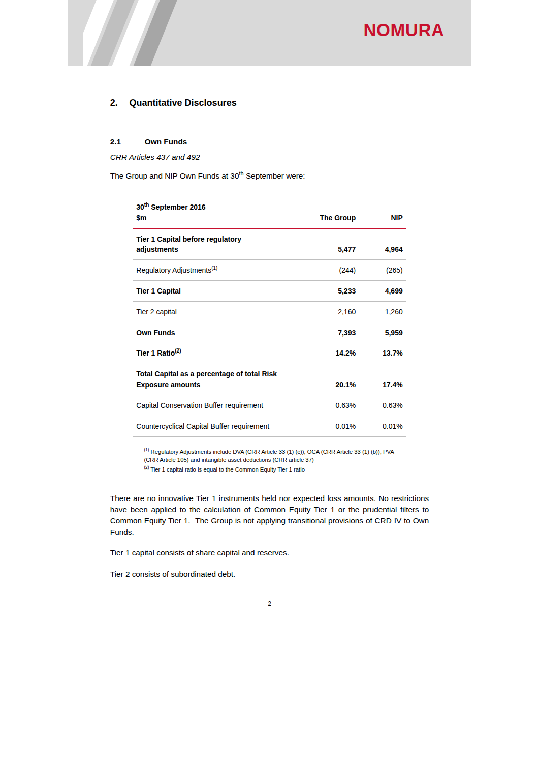NOMURA
2. Quantitative Disclosures
2.1 Own Funds
CRR Articles 437 and 492
The Group and NIP Own Funds at 30th September were:
| 30 th September 2016 $m | The Group | NIP |
| --- | --- | --- |
| Tier 1 Capital before regulatory adjustments | 5,477 | 4,964 |
| Regulatory Adjustments (1) | (244) | (265) |
| Tier 1 Capital | 5,233 | 4,699 |
| Tier 2 capital | 2,160 | 1,260 |
| Own Funds | 7,393 | 5,959 |
| Tier 1 Ratio (2) | 14.2% | 13.7% |
| Total Capital as a percentage of total Risk Exposure amounts | 20.1% | 17.4% |
| Capital Conservation Buffer requirement | 0.63% | 0.63% |
| Countercyclical Capital Buffer requirement | 0.01% | 0.01% |
(1) Regulatory Adjustments include DVA (CRR Article 33 (1) (c)), OCA (CRR Article 33 (1) (b)), PVA (CRR Article 105) and intangible asset deductions (CRR article 37)
(2) Tier 1 capital ratio is equal to the Common Equity Tier 1 ratio
There are no innovative Tier 1 instruments held nor expected loss amounts. No restrictions have been applied to the calculation of Common Equity Tier 1 or the prudential filters to Common Equity Tier 1. The Group is not applying transitional provisions of CRD IV to Own Funds.
Tier 1 capital consists of share capital and reserves.
Tier 2 consists of subordinated debt.
2